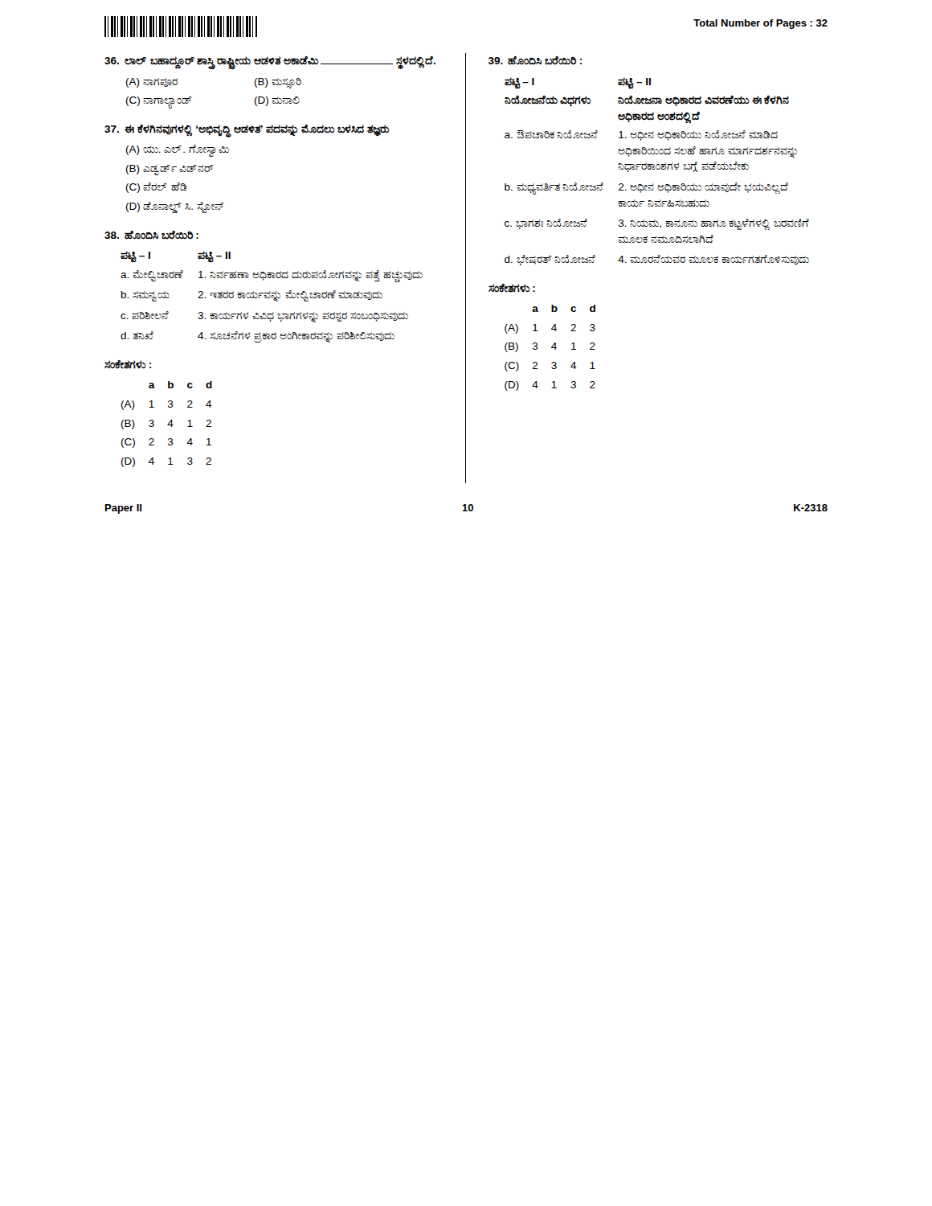Total Number of Pages : 32
36. ಲಾಲ್ ಬಹಾದ್ದೂರ್ ಶಾಸ್ತ್ರಿ ರಾಷ್ಟ್ರೀಯ ಆಡಳಿತ ಅಕಾಡೆಮಿ ಸ್ಥಳದಲ್ಲಿದೆ.
(A) ನಾಗಪೂರ (B) ಮಸ್ಸೂರಿ
(C) ನಾಗಾಲ್ಯಾಂಡ್ (D) ಮನಾಲಿ
37. ಈ ಕೆಳಗಿನವುಗಳಲ್ಲಿ ‘ಅಭಿವೃದ್ಧಿ ಆಡಳಿತ’ ಪದವನ್ನು ಮೊದಲು ಬಳಸಿದ ತಜ್ಞರು
(A) ಯು. ಎಲ್. ಗೋಸ್ವಾಮಿ
(B) ಎಡ್ವರ್ಡ್ ವಿಡ್‌ನರ್
(C) ಪೆರಲ್ ಹೆಡಿ
(D) ಡೊನಾಲ್ಡ್ ಸಿ. ಸ್ಟೋನ್
38. ಹೊಂದಿಸಿ ಬರೆಯಿರಿ :
| ಪಟ್ಟಿ – I | ಪಟ್ಟಿ – II |
| --- | --- |
| a. ಮೇಲ್ವಿಚಾರಣೆ | 1. ನಿರ್ವಹಣಾ ಅಧಿಕಾರದ ದುರುಪಯೋಗವನ್ನು ಪತ್ತೆ ಹಚ್ಚುವುದು |
| b. ಸಮನ್ವಯ | 2. ಇತರರ ಕಾರ್ಯವನ್ನು ಮೇಲ್ವಿಚಾರಣೆ ಮಾಡುವುದು |
| c. ಪರಿಶೀಲನೆ | 3. ಕಾರ್ಯಗಳ ವಿವಿಧ ಭಾಗಗಳನ್ನು ಪರಸ್ಪರ ಸಂಬಂಧಿಸುವುದು |
| d. ತನಿಖೆ | 4. ಸೂಚನೆಗಳ ಪ್ರಕಾರ ಅಂಗೀಕಾರವನ್ನು ಪರಿಶೀಲಿಸುವುದು |
ಸಂಕೇತಗಳು :
| | a | b | c | d |
| --- | --- | --- | --- | --- |
| (A) | 1 | 3 | 2 | 4 |
| (B) | 3 | 4 | 1 | 2 |
| (C) | 2 | 3 | 4 | 1 |
| (D) | 4 | 1 | 3 | 2 |
39. ಹೊಂದಿಸಿ ಬರೆಯಿರಿ :
| ಪಟ್ಟಿ – I | ಪಟ್ಟಿ – II |
| --- | --- |
| ನಿಯೋಜನೆಯ ವಿಧಗಳು | ನಿಯೋಜನಾ ಅಧಿಕಾರದ ವಿವರಣೆಯು ಈ ಕೆಳಗಿನ ಅಧಿಕಾರದ ಅಂಶದಲ್ಲಿದೆ |
| a. ಔಪಚಾರಿಕ ನಿಯೋಜನೆ | 1. ಅಧೀನ ಅಧಿಕಾರಿಯು ನಿಯೋಜನೆ ಮಾಡಿದ ಅಧಿಕಾರಿಯಿಂದ ಸಲಹೆ ಹಾಗೂ ಮಾರ್ಗದರ್ಶನವನ್ನು ನಿರ್ಧಾರಕಾಂಶಗಳ ಬಗ್ಗೆ ಪಡೆಯಬೇಕು |
| b. ಮಧ್ಯವರ್ತಿತ ನಿಯೋಜನೆ | 2. ಅಧೀನ ಅಧಿಕಾರಿಯು ಯಾವುದೇ ಭಯವಿಲ್ಲದೆ ಕಾರ್ಯ ನಿರ್ವಹಿಸಬಹುದು |
| c. ಭಾಗಶಃ ನಿಯೋಜನೆ | 3. ನಿಯಮ, ಕಾನೂನು ಹಾಗೂ ಕಟ್ಟಳೆಗಳಲ್ಲಿ ಬರವಣಿಗೆ ಮೂಲಕ ನಮೂದಿಸಲಾಗಿದೆ |
| d. ಭೇಷರತ್ ನಿಯೋಜನೆ | 4. ಮೂರನೆಯವರ ಮೂಲಕ ಕಾರ್ಯಗತಗೊಳಿಸುವುದು |
ಸಂಕೇತಗಳು :
| | a | b | c | d |
| --- | --- | --- | --- | --- |
| (A) | 1 | 4 | 2 | 3 |
| (B) | 3 | 4 | 1 | 2 |
| (C) | 2 | 3 | 4 | 1 |
| (D) | 4 | 1 | 3 | 2 |
Paper II
10
K-2318